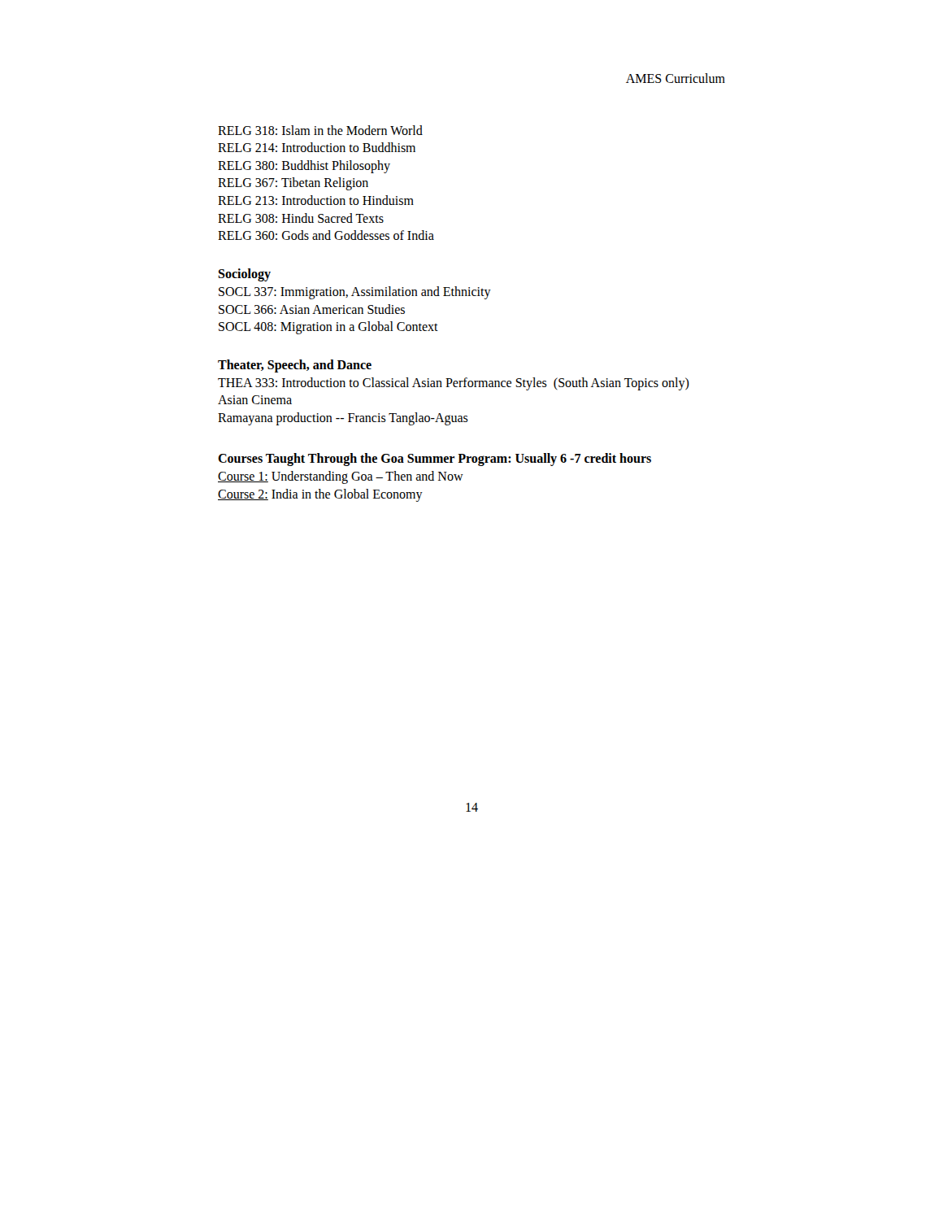AMES Curriculum
RELG 318: Islam in the Modern World
RELG 214: Introduction to Buddhism
RELG 380: Buddhist Philosophy
RELG 367: Tibetan Religion
RELG 213: Introduction to Hinduism
RELG 308: Hindu Sacred Texts
RELG 360: Gods and Goddesses of India
Sociology
SOCL 337: Immigration, Assimilation and Ethnicity
SOCL 366: Asian American Studies
SOCL 408: Migration in a Global Context
Theater, Speech, and Dance
THEA 333: Introduction to Classical Asian Performance Styles (South Asian Topics only)
Asian Cinema
Ramayana production -- Francis Tanglao-Aguas
Courses Taught Through the Goa Summer Program: Usually 6 -7 credit hours
Course 1: Understanding Goa – Then and Now
Course 2: India in the Global Economy
14